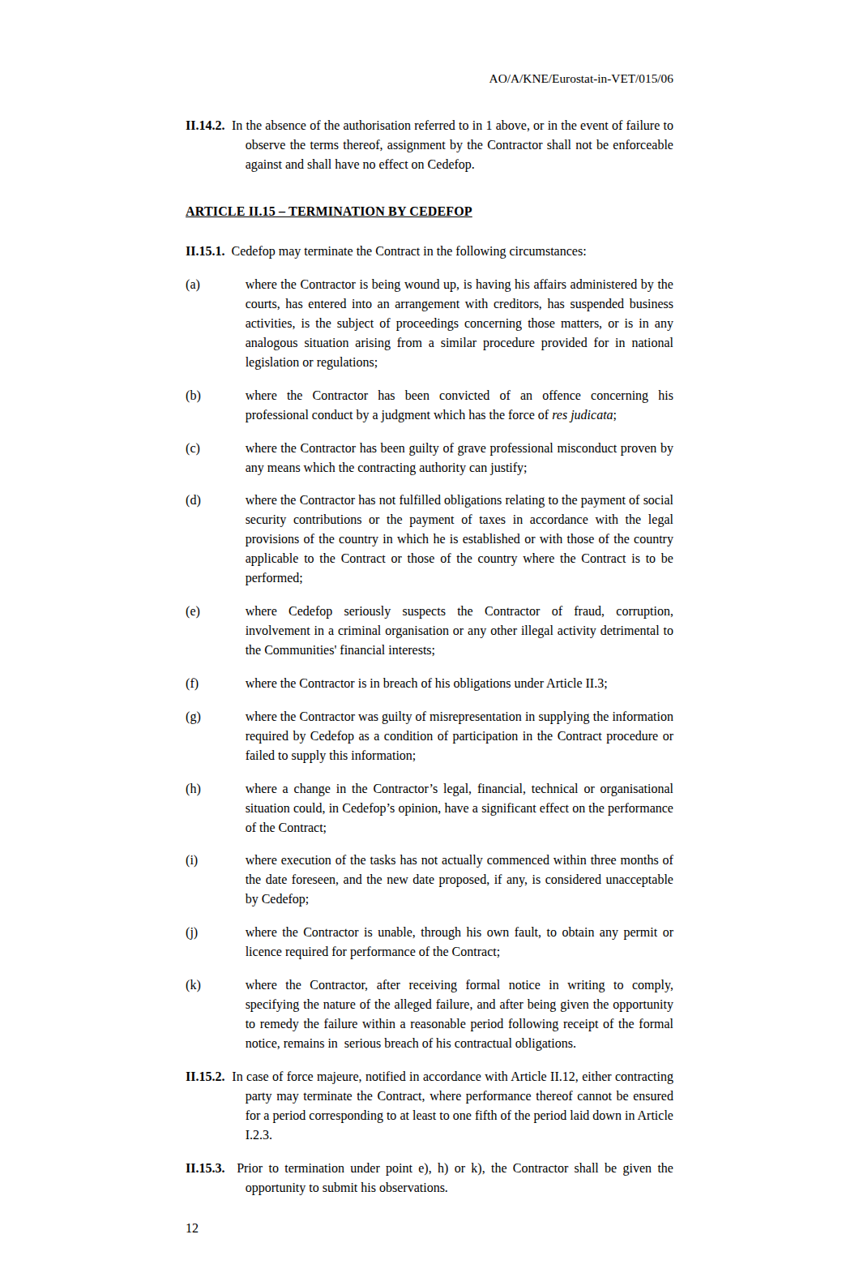AO/A/KNE/Eurostat-in-VET/015/06
II.14.2. In the absence of the authorisation referred to in 1 above, or in the event of failure to observe the terms thereof, assignment by the Contractor shall not be enforceable against and shall have no effect on Cedefop.
ARTICLE II.15 – TERMINATION BY CEDEFOP
II.15.1. Cedefop may terminate the Contract in the following circumstances:
(a) where the Contractor is being wound up, is having his affairs administered by the courts, has entered into an arrangement with creditors, has suspended business activities, is the subject of proceedings concerning those matters, or is in any analogous situation arising from a similar procedure provided for in national legislation or regulations;
(b) where the Contractor has been convicted of an offence concerning his professional conduct by a judgment which has the force of res judicata;
(c) where the Contractor has been guilty of grave professional misconduct proven by any means which the contracting authority can justify;
(d) where the Contractor has not fulfilled obligations relating to the payment of social security contributions or the payment of taxes in accordance with the legal provisions of the country in which he is established or with those of the country applicable to the Contract or those of the country where the Contract is to be performed;
(e) where Cedefop seriously suspects the Contractor of fraud, corruption, involvement in a criminal organisation or any other illegal activity detrimental to the Communities' financial interests;
(f) where the Contractor is in breach of his obligations under Article II.3;
(g) where the Contractor was guilty of misrepresentation in supplying the information required by Cedefop as a condition of participation in the Contract procedure or failed to supply this information;
(h) where a change in the Contractor’s legal, financial, technical or organisational situation could, in Cedefop’s opinion, have a significant effect on the performance of the Contract;
(i) where execution of the tasks has not actually commenced within three months of the date foreseen, and the new date proposed, if any, is considered unacceptable by Cedefop;
(j) where the Contractor is unable, through his own fault, to obtain any permit or licence required for performance of the Contract;
(k) where the Contractor, after receiving formal notice in writing to comply, specifying the nature of the alleged failure, and after being given the opportunity to remedy the failure within a reasonable period following receipt of the formal notice, remains in serious breach of his contractual obligations.
II.15.2. In case of force majeure, notified in accordance with Article II.12, either contracting party may terminate the Contract, where performance thereof cannot be ensured for a period corresponding to at least to one fifth of the period laid down in Article I.2.3.
II.15.3. Prior to termination under point e), h) or k), the Contractor shall be given the opportunity to submit his observations.
12